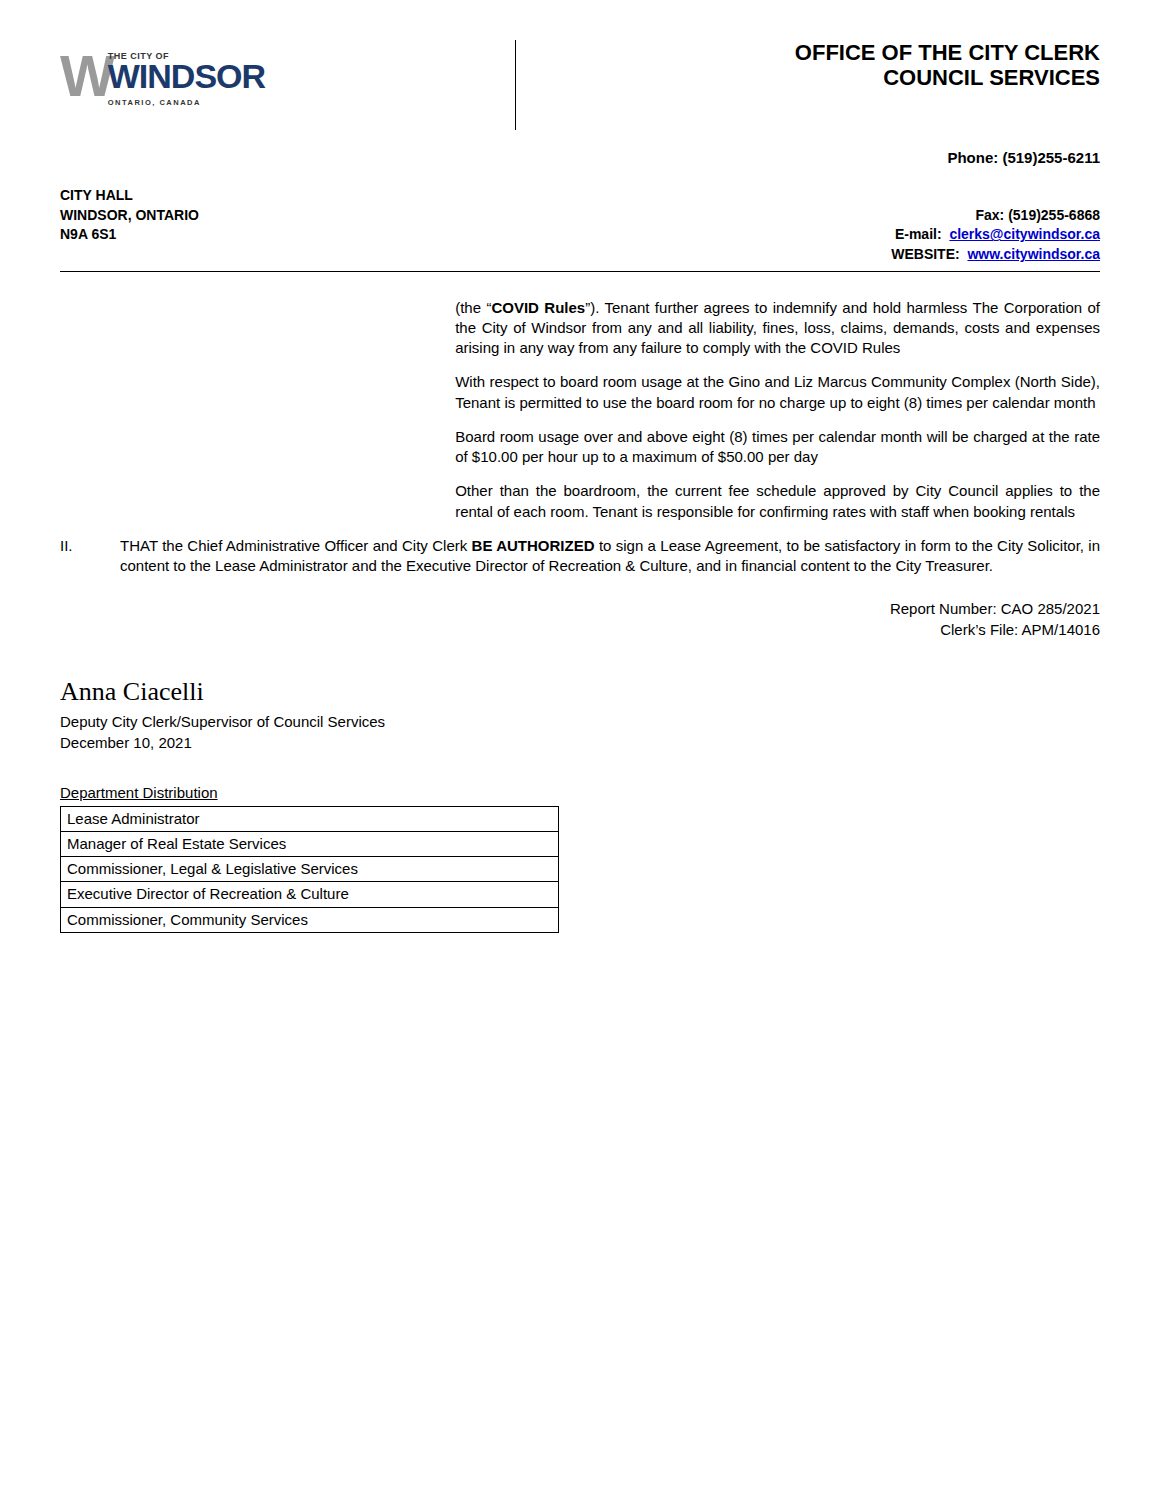W THE CITY OF
WINDSOR
ONTARIO, CANADA
OFFICE OF THE CITY CLERK
COUNCIL SERVICES
Phone: (519)255-6211
CITY HALL
WINDSOR, ONTARIO
N9A 6S1
Fax: (519)255-6868
E-mail: clerks@citywindsor.ca
WEBSITE: www.citywindsor.ca
(the “COVID Rules”). Tenant further agrees to indemnify and hold harmless The Corporation of the City of Windsor from any and all liability, fines, loss, claims, demands, costs and expenses arising in any way from any failure to comply with the COVID Rules
With respect to board room usage at the Gino and Liz Marcus Community Complex (North Side), Tenant is permitted to use the board room for no charge up to eight (8) times per calendar month
Board room usage over and above eight (8) times per calendar month will be charged at the rate of $10.00 per hour up to a maximum of $50.00 per day
Other than the boardroom, the current fee schedule approved by City Council applies to the rental of each room. Tenant is responsible for confirming rates with staff when booking rentals
II.
THAT the Chief Administrative Officer and City Clerk BE AUTHORIZED to sign a Lease Agreement, to be satisfactory in form to the City Solicitor, in content to the Lease Administrator and the Executive Director of Recreation & Culture, and in financial content to the City Treasurer.
Report Number: CAO 285/2021
Clerk’s File: APM/14016
Anna Ciacelli
Deputy City Clerk/Supervisor of Council Services
December 10, 2021
Department Distribution
| Lease Administrator |
| Manager of Real Estate Services |
| Commissioner, Legal & Legislative Services |
| Executive Director of Recreation & Culture |
| Commissioner, Community Services |